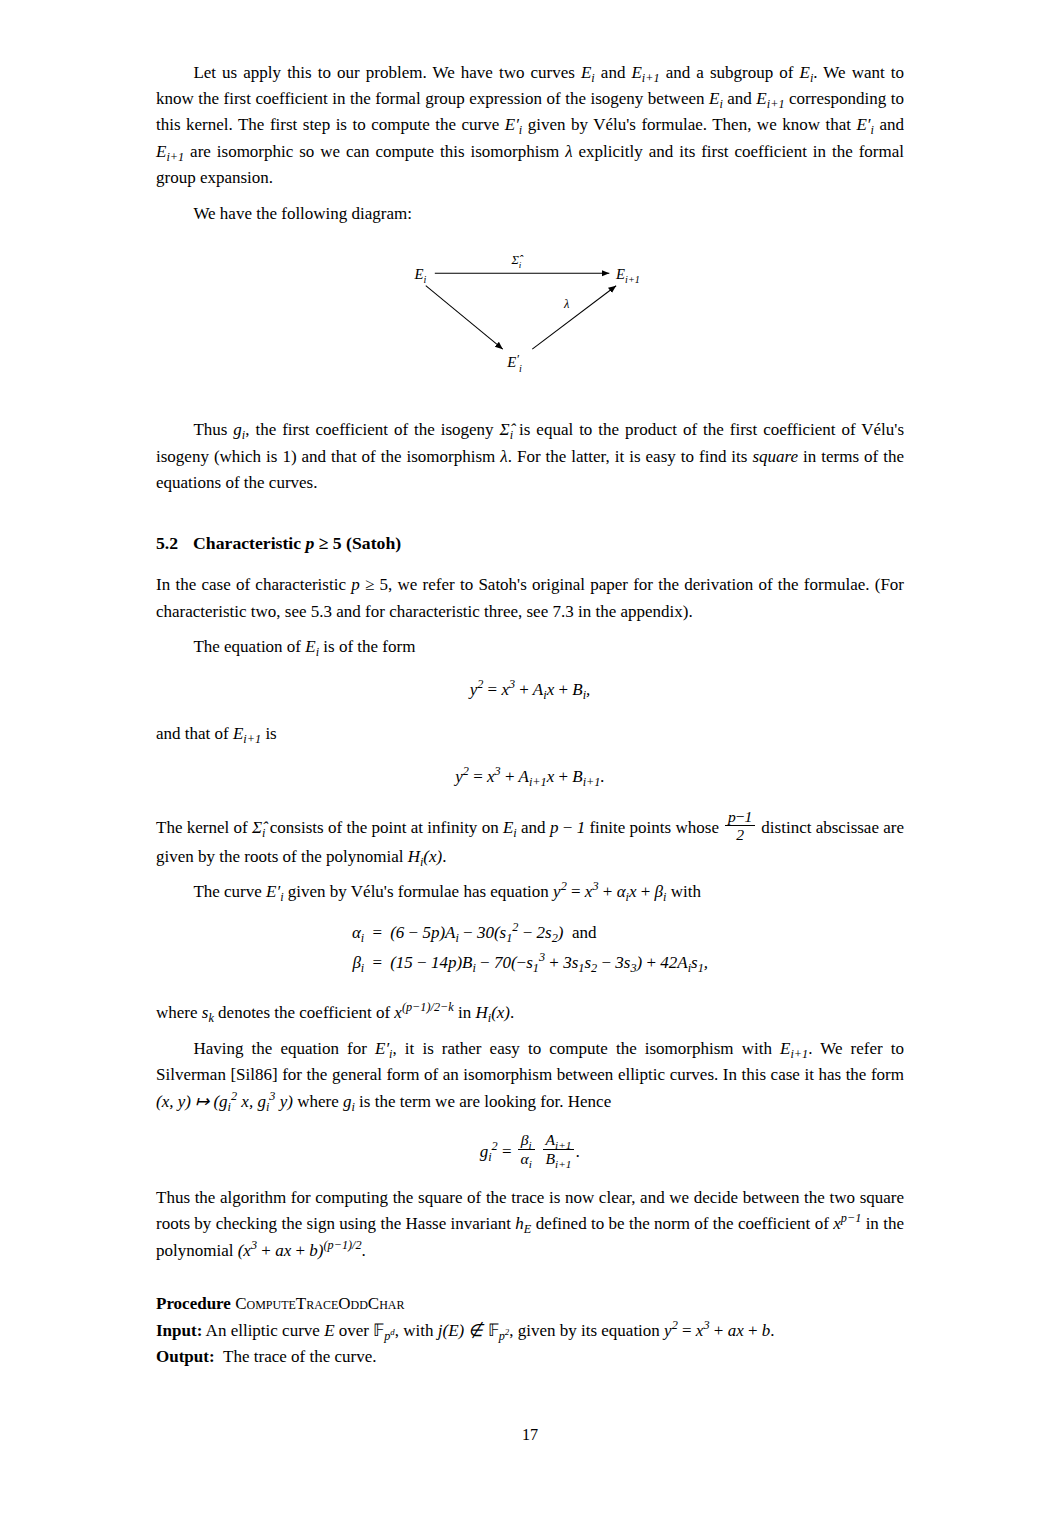Let us apply this to our problem. We have two curves Ei and Ei+1 and a subgroup of Ei. We want to know the first coefficient in the formal group expression of the isogeny between Ei and Ei+1 corresponding to this kernel. The first step is to compute the curve E′i given by Vélu's formulae. Then, we know that E′i and Ei+1 are isomorphic so we can compute this isomorphism λ explicitly and its first coefficient in the formal group expansion.
We have the following diagram:
Ei Ei+1 E′i Σ̂i λ
Thus gi, the first coefficient of the isogeny Σ̂i is equal to the product of the first coefficient of Vélu's isogeny (which is 1) and that of the isomorphism λ. For the latter, it is easy to find its square in terms of the equations of the curves.
5.2 Characteristic p ≥ 5 (Satoh)
In the case of characteristic p ≥ 5, we refer to Satoh's original paper for the derivation of the formulae. (For characteristic two, see 5.3 and for characteristic three, see 7.3 in the appendix).
The equation of Ei is of the form
y2 = x3 + Aix + Bi,
and that of Ei+1 is
y2 = x3 + Ai+1x + Bi+1.
The kernel of Σ̂i consists of the point at infinity on Ei and p − 1 finite points whose p−12 distinct abscissae are given by the roots of the polynomial Hi(x).
The curve E′i given by Vélu's formulae has equation y2 = x3 + αix + βi with
| α i | = | (6 − 5p)A i − 30(s 1 2 − 2s 2 ) and |
| β i | = | (15 − 14p)B i − 70( − s 1 3 + 3s 1 s 2 − 3s 3 ) + 42A i s 1 , |
where sk denotes the coefficient of x(p−1)/2−k in Hi(x).
Having the equation for E′i, it is rather easy to compute the isomorphism with Ei+1. We refer to Silverman [Sil86] for the general form of an isomorphism between elliptic curves. In this case it has the form (x, y) ↦ (gi2 x, gi3 y) where gi is the term we are looking for. Hence
gi2 = βi αi Ai+1 Bi+1.
Thus the algorithm for computing the square of the trace is now clear, and we decide between the two square roots by checking the sign using the Hasse invariant hE defined to be the norm of the coefficient of xp−1 in the polynomial (x3 + ax + b)(p−1)/2.
Procedure ComputeTraceOddChar
Input: An elliptic curve E over 𝔽pd, with j(E) ∉ 𝔽p2, given by its equation y2 = x3 + ax + b.
Output: The trace of the curve.
17